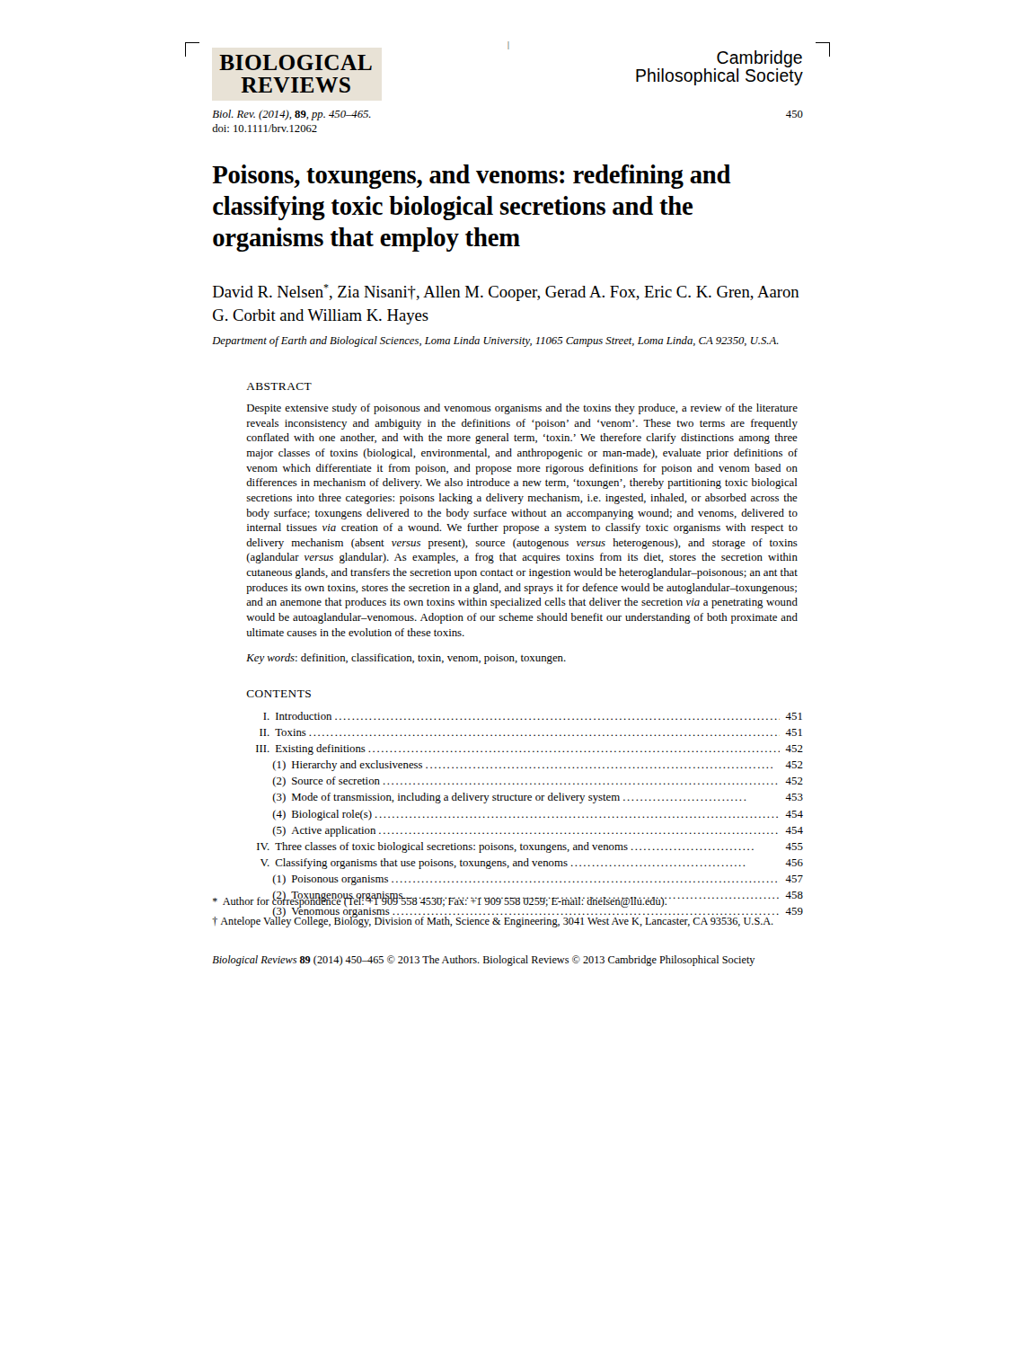|
BIOLOGICAL REVIEWS
Cambridge Philosophical Society
Biol. Rev. (2014), 89, pp. 450–465.
450
doi: 10.1111/brv.12062
Poisons, toxungens, and venoms: redefining and classifying toxic biological secretions and the organisms that employ them
David R. Nelsen*, Zia Nisani†, Allen M. Cooper, Gerad A. Fox, Eric C. K. Gren, Aaron G. Corbit and William K. Hayes
Department of Earth and Biological Sciences, Loma Linda University, 11065 Campus Street, Loma Linda, CA 92350, U.S.A.
ABSTRACT
Despite extensive study of poisonous and venomous organisms and the toxins they produce, a review of the literature reveals inconsistency and ambiguity in the definitions of ‘poison’ and ‘venom’. These two terms are frequently conflated with one another, and with the more general term, ‘toxin.’ We therefore clarify distinctions among three major classes of toxins (biological, environmental, and anthropogenic or man-made), evaluate prior definitions of venom which differentiate it from poison, and propose more rigorous definitions for poison and venom based on differences in mechanism of delivery. We also introduce a new term, ‘toxungen’, thereby partitioning toxic biological secretions into three categories: poisons lacking a delivery mechanism, i.e. ingested, inhaled, or absorbed across the body surface; toxungens delivered to the body surface without an accompanying wound; and venoms, delivered to internal tissues via creation of a wound. We further propose a system to classify toxic organisms with respect to delivery mechanism (absent versus present), source (autogenous versus heterogenous), and storage of toxins (aglandular versus glandular). As examples, a frog that acquires toxins from its diet, stores the secretion within cutaneous glands, and transfers the secretion upon contact or ingestion would be heteroglandular–poisonous; an ant that produces its own toxins, stores the secretion in a gland, and sprays it for defence would be autoglandular–toxungenous; and an anemone that produces its own toxins within specialized cells that deliver the secretion via a penetrating wound would be autoaglandular–venomous. Adoption of our scheme should benefit our understanding of both proximate and ultimate causes in the evolution of these toxins.
Key words: definition, classification, toxin, venom, poison, toxungen.
CONTENTS
I. Introduction........................................................................................................... 451
II. Toxins..................................................................................................................... 451
III. Existing definitions.................................................................................................. 452
(1) Hierarchy and exclusiveness................................................................................. 452
(2) Source of secretion............................................................................................. 452
(3) Mode of transmission, including a delivery structure or delivery system............................. 453
(4) Biological role(s)................................................................................................. 454
(5) Active application.............................................................................................. 454
IV. Three classes of toxic biological secretions: poisons, toxungens, and venoms............................. 455
V. Classifying organisms that use poisons, toxungens, and venoms......................................... 456
(1) Poisonous organisms........................................................................................... 457
(2) Toxungenous organisms....................................................................................... 458
(3) Venomous organisms.......................................................................................... 459
* Author for correspondence (Tel: +1 909 558 4530; Fax: +1 909 558 0259; E-mail: dnelsen@llu.edu).
† Antelope Valley College, Biology, Division of Math, Science & Engineering, 3041 West Ave K, Lancaster, CA 93536, U.S.A.
Biological Reviews 89 (2014) 450–465 © 2013 The Authors. Biological Reviews © 2013 Cambridge Philosophical Society